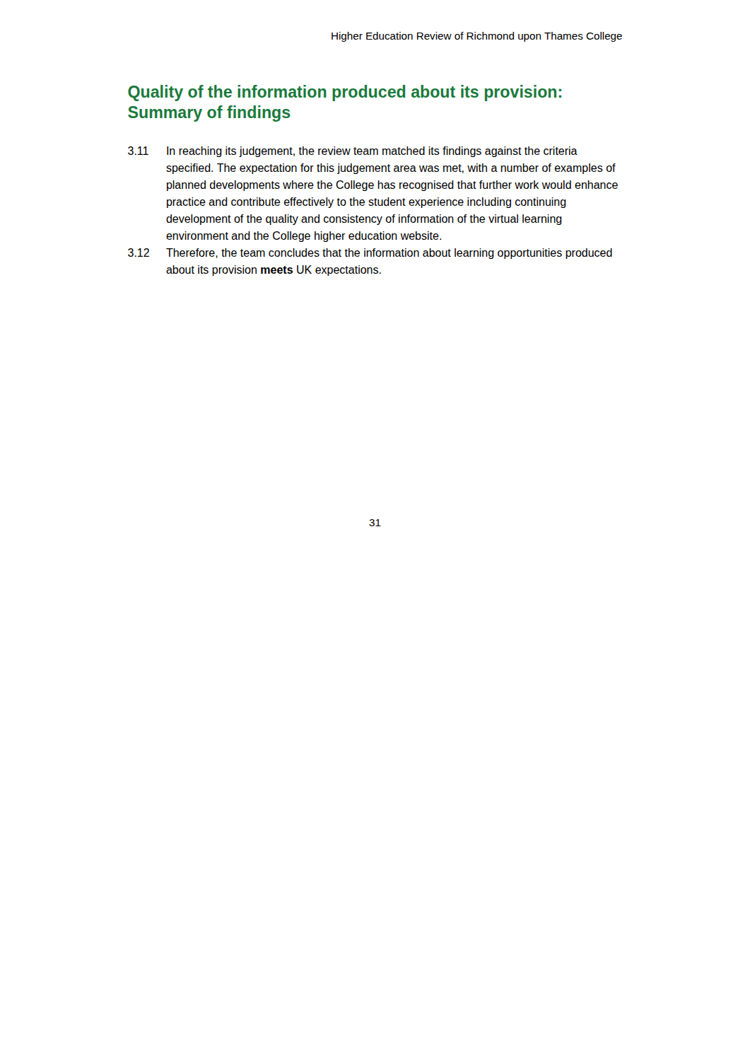Higher Education Review of Richmond upon Thames College
Quality of the information produced about its provision:
Summary of findings
3.11
In reaching its judgement, the review team matched its findings against the criteria specified. The expectation for this judgement area was met, with a number of examples of planned developments where the College has recognised that further work would enhance practice and contribute effectively to the student experience including continuing development of the quality and consistency of information of the virtual learning environment and the College higher education website.
3.12
Therefore, the team concludes that the information about learning opportunities produced about its provision meets UK expectations.
31